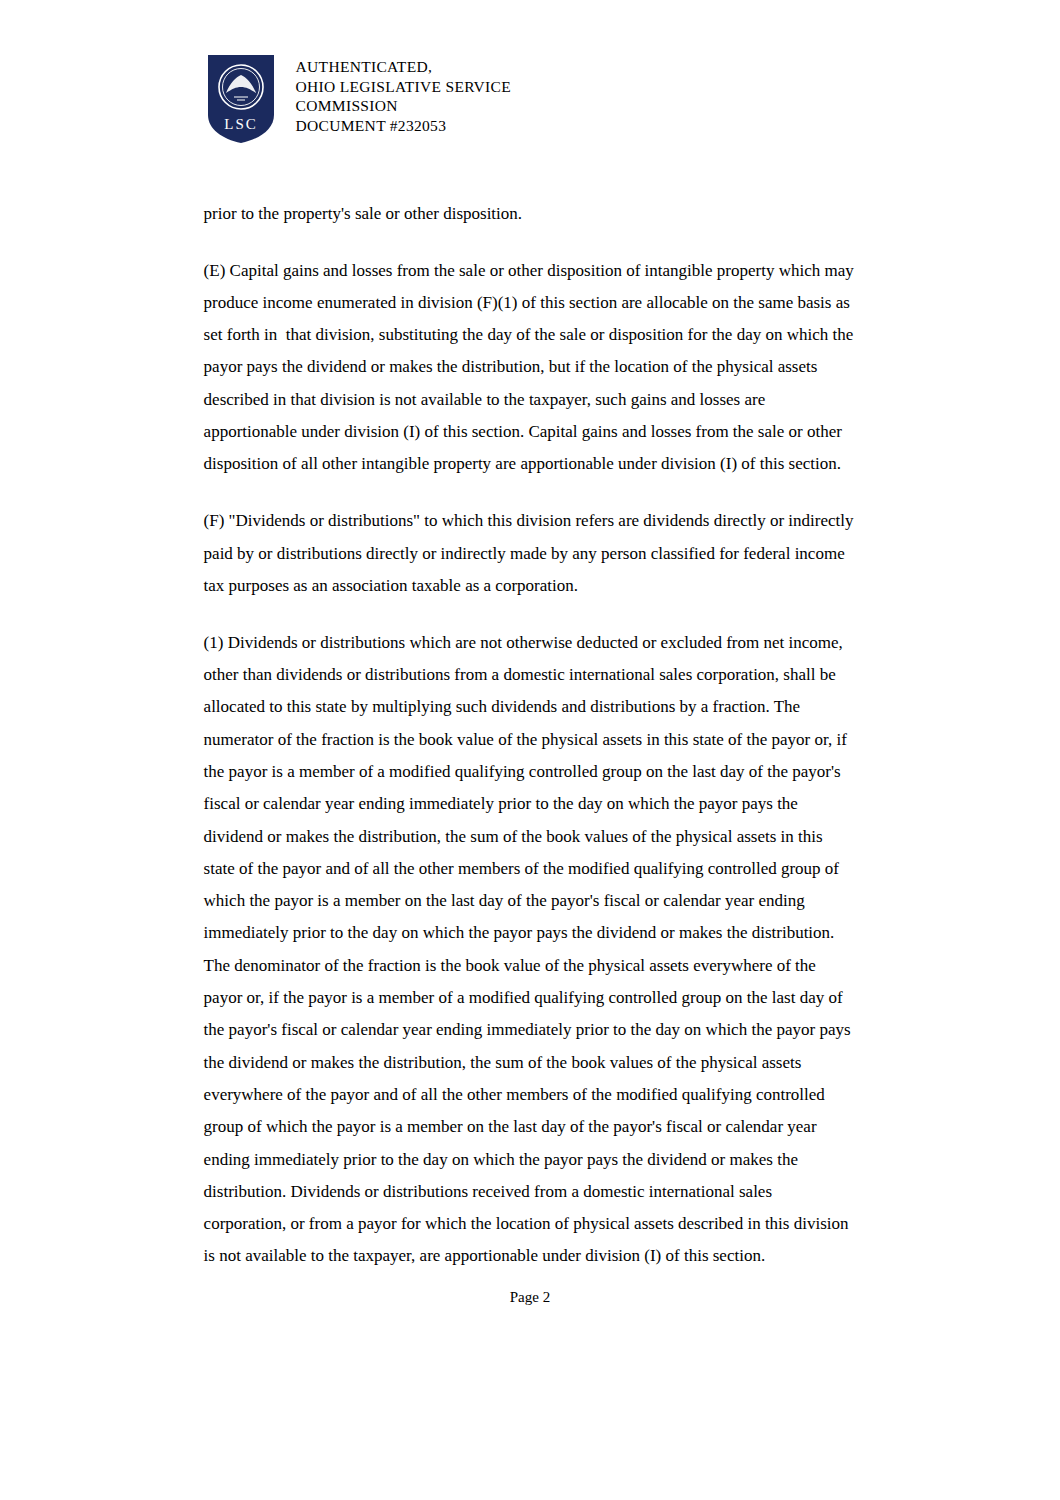LSC
AUTHENTICATED,
OHIO LEGISLATIVE SERVICE
COMMISSION
DOCUMENT #232053
prior to the property's sale or other disposition.
(E) Capital gains and losses from the sale or other disposition of intangible property which may produce income enumerated in division (F)(1) of this section are allocable on the same basis as set forth in that division, substituting the day of the sale or disposition for the day on which the payor pays the dividend or makes the distribution, but if the location of the physical assets described in that division is not available to the taxpayer, such gains and losses are apportionable under division (I) of this section. Capital gains and losses from the sale or other disposition of all other intangible property are apportionable under division (I) of this section.
(F) "Dividends or distributions" to which this division refers are dividends directly or indirectly paid by or distributions directly or indirectly made by any person classified for federal income tax purposes as an association taxable as a corporation.
(1) Dividends or distributions which are not otherwise deducted or excluded from net income, other than dividends or distributions from a domestic international sales corporation, shall be allocated to this state by multiplying such dividends and distributions by a fraction. The numerator of the fraction is the book value of the physical assets in this state of the payor or, if the payor is a member of a modified qualifying controlled group on the last day of the payor's fiscal or calendar year ending immediately prior to the day on which the payor pays the dividend or makes the distribution, the sum of the book values of the physical assets in this state of the payor and of all the other members of the modified qualifying controlled group of which the payor is a member on the last day of the payor's fiscal or calendar year ending immediately prior to the day on which the payor pays the dividend or makes the distribution. The denominator of the fraction is the book value of the physical assets everywhere of the payor or, if the payor is a member of a modified qualifying controlled group on the last day of the payor's fiscal or calendar year ending immediately prior to the day on which the payor pays the dividend or makes the distribution, the sum of the book values of the physical assets everywhere of the payor and of all the other members of the modified qualifying controlled group of which the payor is a member on the last day of the payor's fiscal or calendar year ending immediately prior to the day on which the payor pays the dividend or makes the distribution. Dividends or distributions received from a domestic international sales corporation, or from a payor for which the location of physical assets described in this division is not available to the taxpayer, are apportionable under division (I) of this section.
Page 2